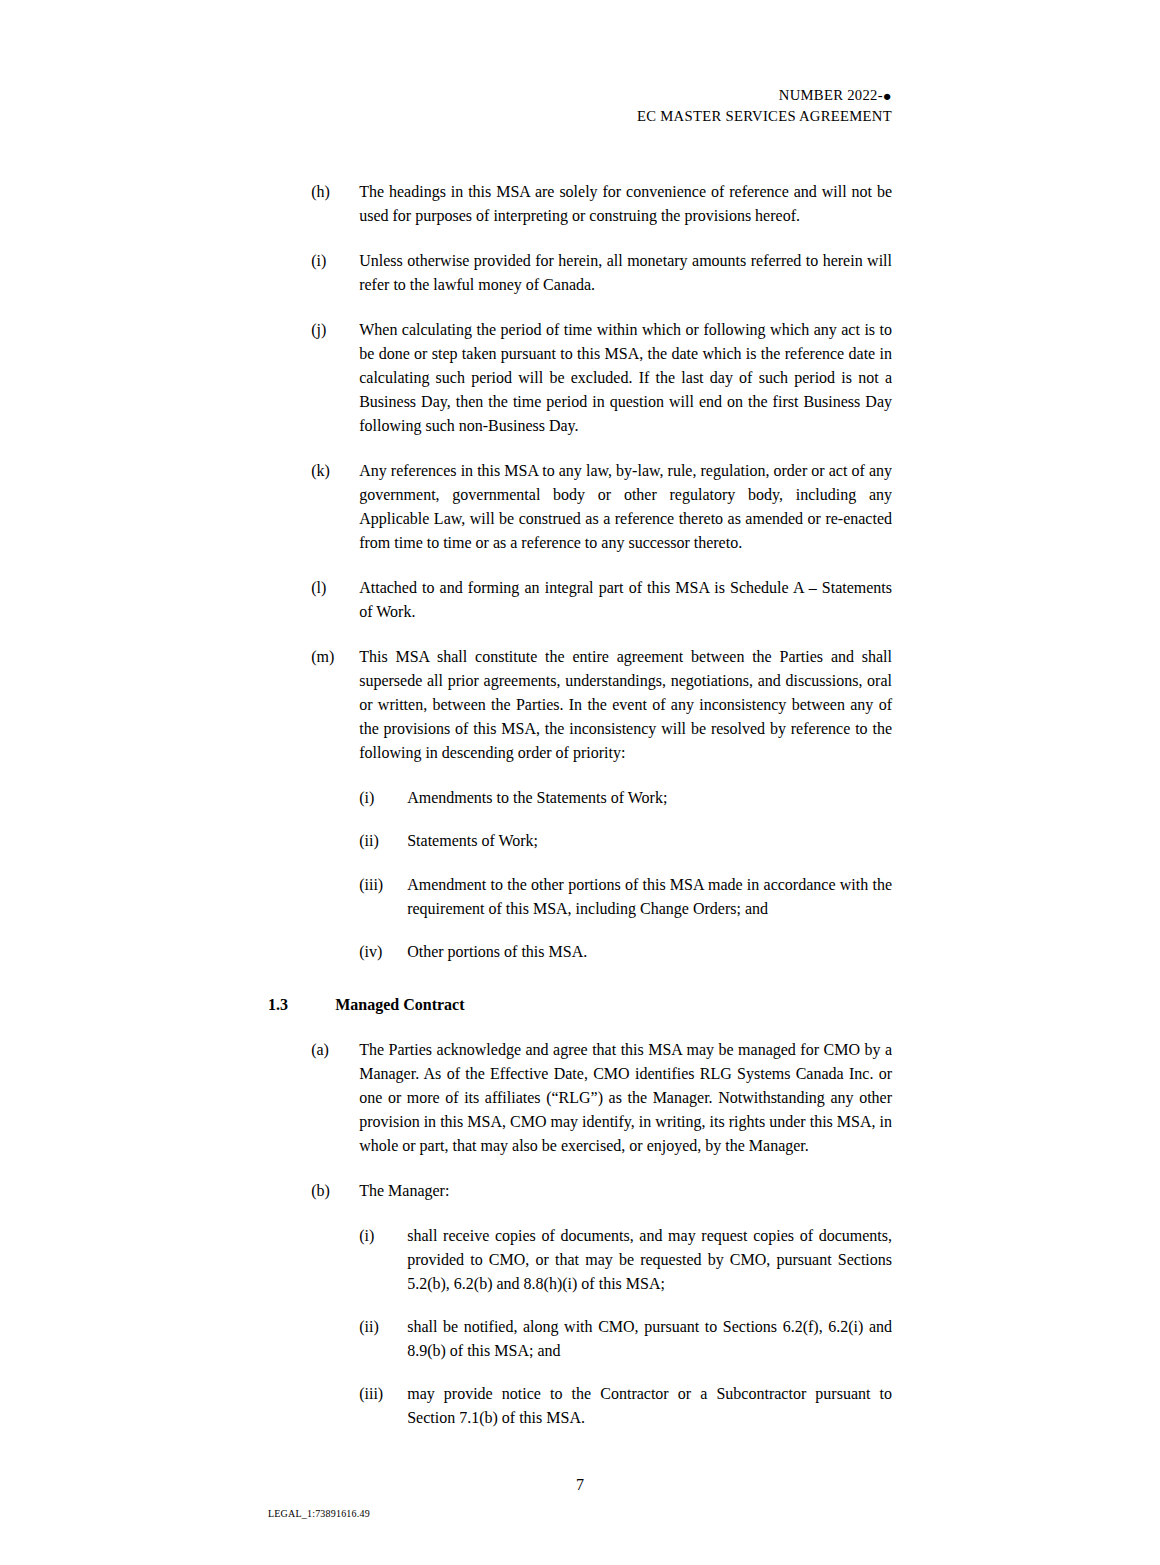NUMBER 2022-● EC MASTER SERVICES AGREEMENT
(h)
The headings in this MSA are solely for convenience of reference and will not be used for purposes of interpreting or construing the provisions hereof.
(i)
Unless otherwise provided for herein, all monetary amounts referred to herein will refer to the lawful money of Canada.
(j)
When calculating the period of time within which or following which any act is to be done or step taken pursuant to this MSA, the date which is the reference date in calculating such period will be excluded. If the last day of such period is not a Business Day, then the time period in question will end on the first Business Day following such non-Business Day.
(k)
Any references in this MSA to any law, by-law, rule, regulation, order or act of any government, governmental body or other regulatory body, including any Applicable Law, will be construed as a reference thereto as amended or re-enacted from time to time or as a reference to any successor thereto.
(l)
Attached to and forming an integral part of this MSA is Schedule A – Statements of Work.
(m)
This MSA shall constitute the entire agreement between the Parties and shall supersede all prior agreements, understandings, negotiations, and discussions, oral or written, between the Parties. In the event of any inconsistency between any of the provisions of this MSA, the inconsistency will be resolved by reference to the following in descending order of priority:
(i)
Amendments to the Statements of Work;
(ii)
Statements of Work;
(iii)
Amendment to the other portions of this MSA made in accordance with the requirement of this MSA, including Change Orders; and
(iv)
Other portions of this MSA.
1.3
Managed Contract
(a)
The Parties acknowledge and agree that this MSA may be managed for CMO by a Manager. As of the Effective Date, CMO identifies RLG Systems Canada Inc. or one or more of its affiliates (“RLG”) as the Manager. Notwithstanding any other provision in this MSA, CMO may identify, in writing, its rights under this MSA, in whole or part, that may also be exercised, or enjoyed, by the Manager.
(b)
The Manager:
(i)
shall receive copies of documents, and may request copies of documents, provided to CMO, or that may be requested by CMO, pursuant Sections 5.2(b), 6.2(b) and 8.8(h)(i) of this MSA;
(ii)
shall be notified, along with CMO, pursuant to Sections 6.2(f), 6.2(i) and 8.9(b) of this MSA; and
(iii)
may provide notice to the Contractor or a Subcontractor pursuant to Section 7.1(b) of this MSA.
7
LEGAL_1:73891616.49